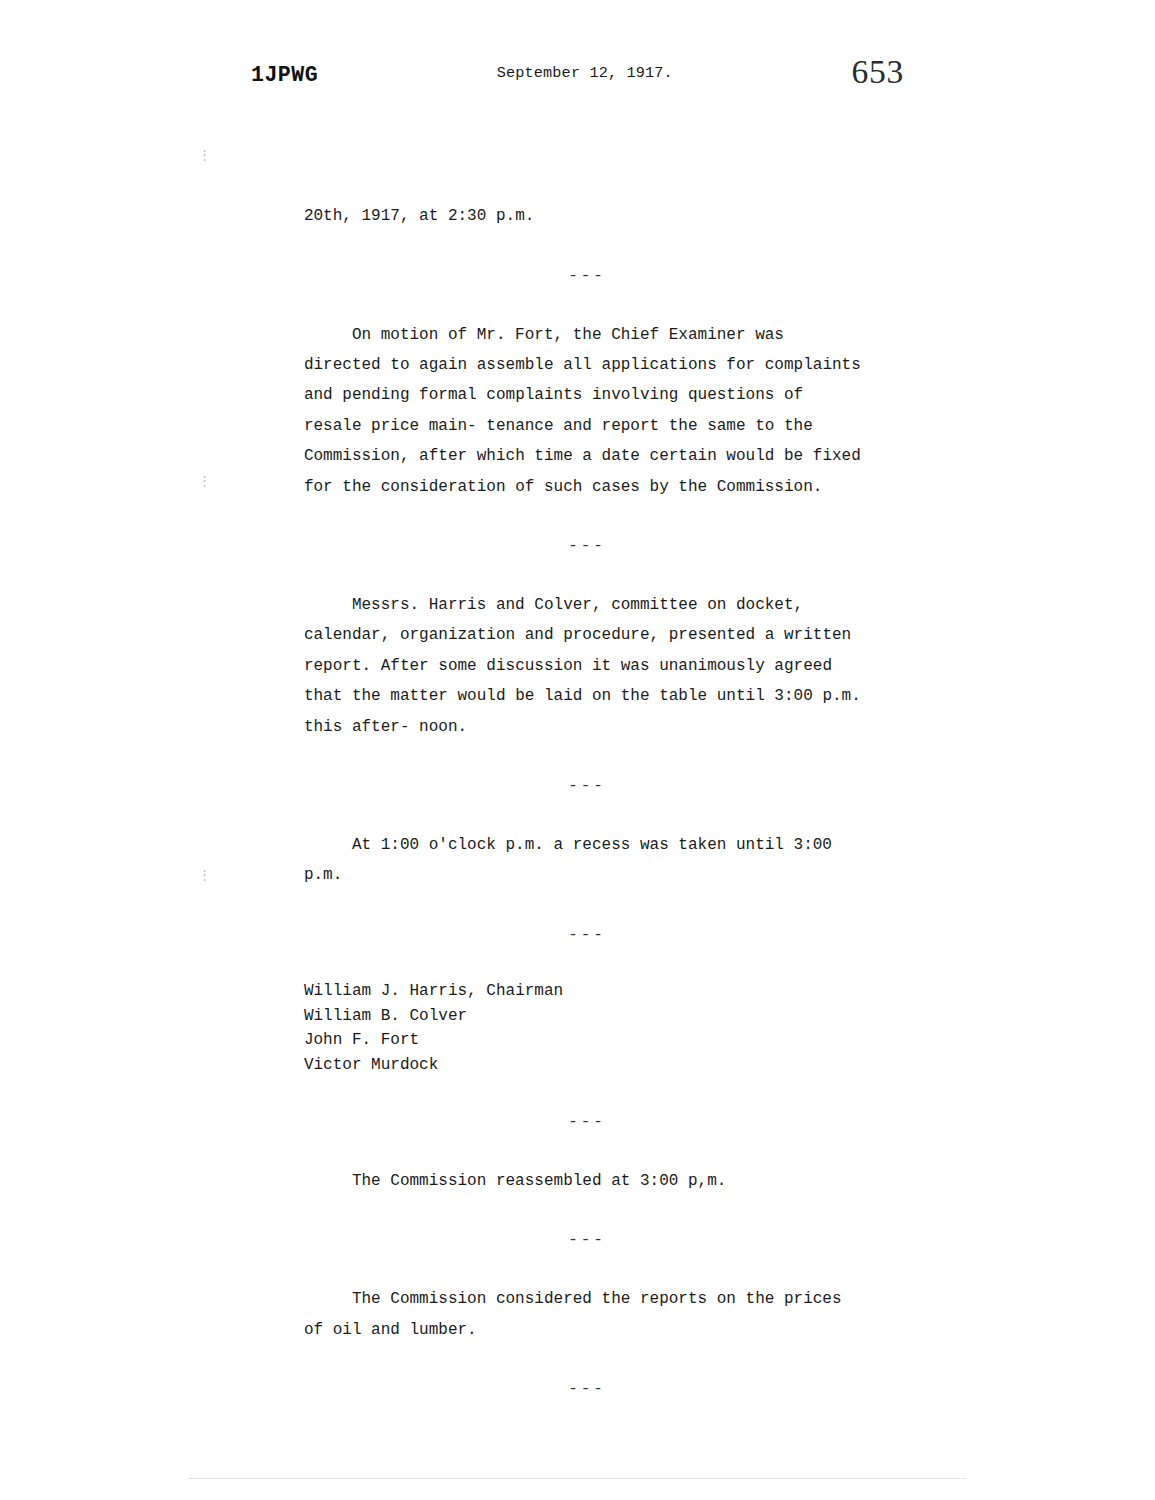⋮
⋮
⋮
1JPWG
September 12, 1917.
653
20th, 1917, at 2:30 p.m.
On motion of Mr. Fort, the Chief Examiner was directed to again assemble all applications for complaints and pending formal complaints involving questions of resale price main- tenance and report the same to the Commission, after which time a date certain would be fixed for the consideration of such cases by the Commission.
Messrs. Harris and Colver, committee on docket, calendar, organization and procedure, presented a written report. After some discussion it was unanimously agreed that the matter would be laid on the table until 3:00 p.m. this after- noon.
At 1:00 o'clock p.m. a recess was taken until 3:00 p.m.
William J. Harris, Chairman
William B. Colver
John F. Fort
Victor Murdock
The Commission reassembled at 3:00 p,m.
The Commission considered the reports on the prices of oil and lumber.